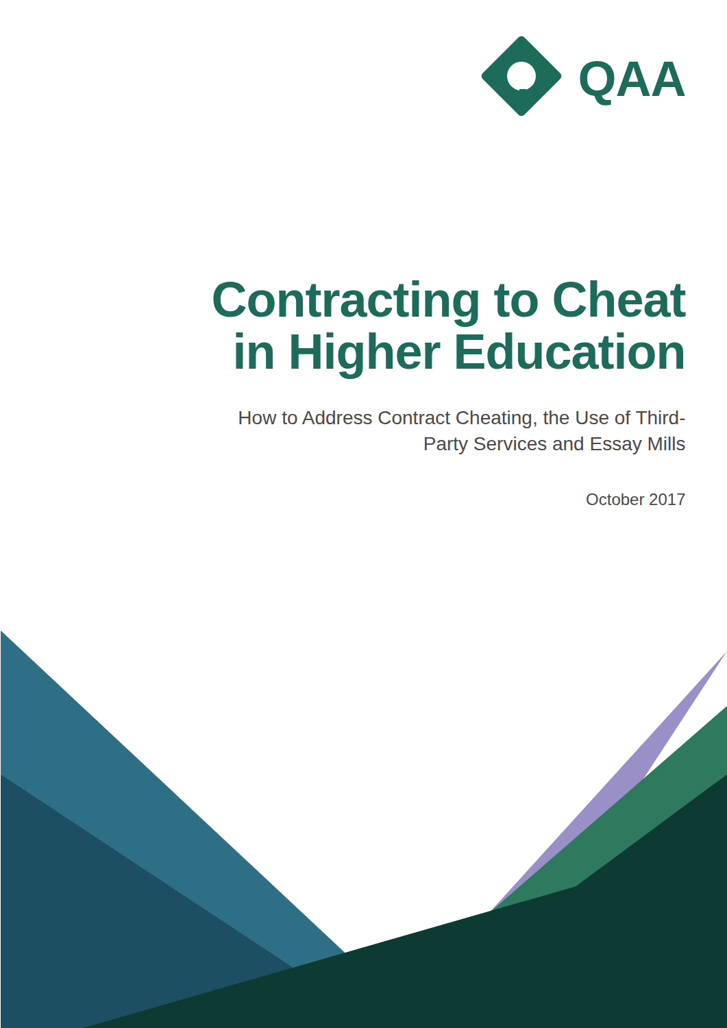QAA
Contracting to Cheat
in Higher Education
How to Address Contract Cheating, the Use of Third-Party Services and Essay Mills
October 2017